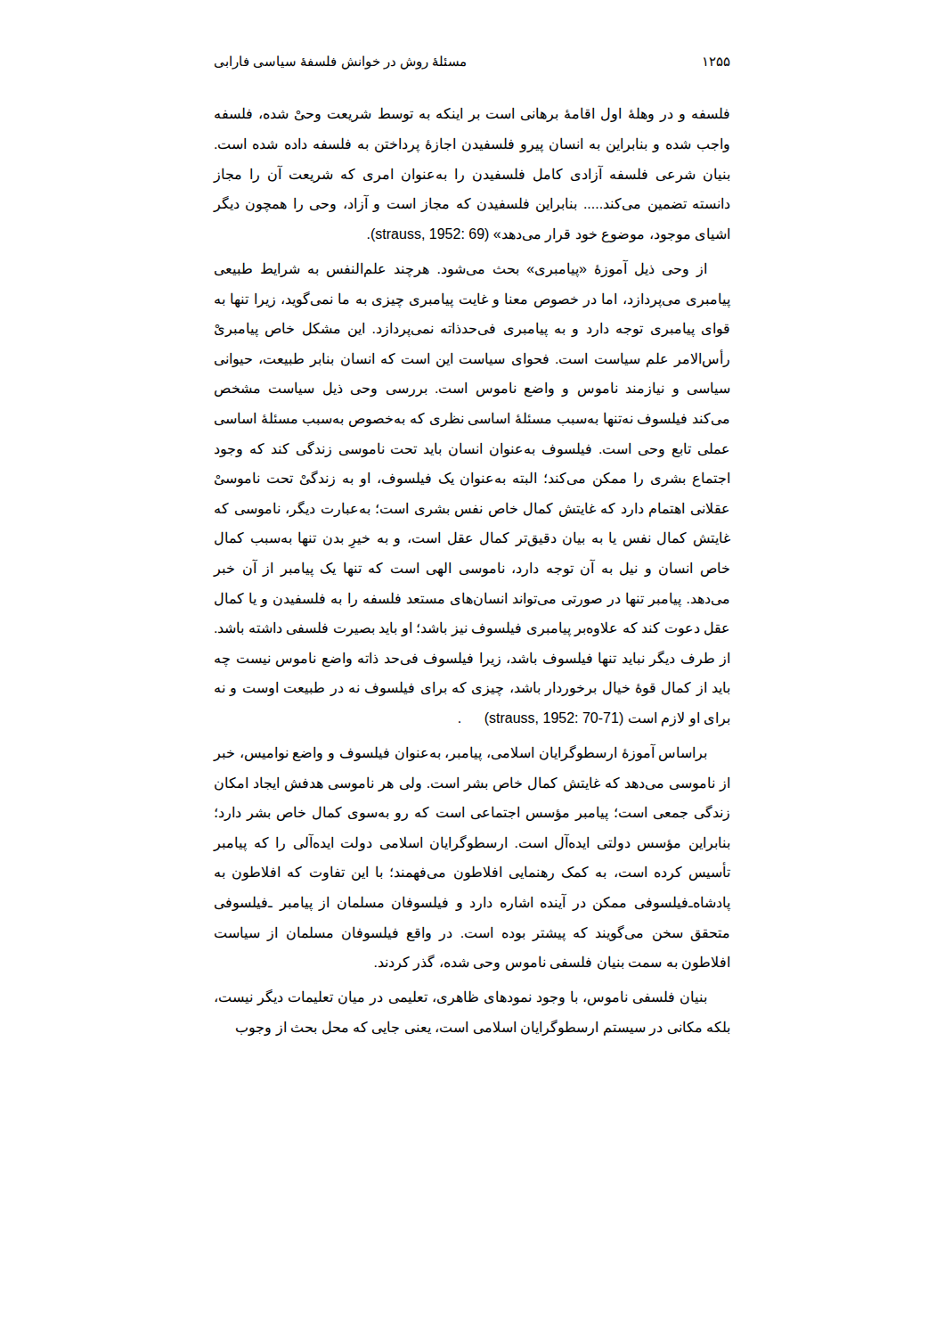۱۲۵۵ مسئلهٔ روش در خوانش فلسفهٔ سیاسی فارابی
فلسفه و در وهلهٔ اول اقامهٔ برهانی است بر اینکه به توسط شریعت وحیْ شده، فلسفه واجب شده و بنابراین به انسان پیرو فلسفیدن اجازهٔ پرداختن به فلسفه داده شده است. بنیان شرعی فلسفه آزادی کامل فلسفیدن را به‌عنوان امری که شریعت آن را مجاز دانسته تضمین می‌کند..... بنابراین فلسفیدن که مجاز است و آزاد، وحی را همچون دیگر اشیای موجود، موضوع خود قرار می‌دهد» (strauss, 1952: 69).
از وحی ذیل آموزهٔ «پیامبری» بحث می‌شود. هرچند علم‌النفس به شرایط طبیعی پیامبری می‌پردازد، اما در خصوص معنا و غایت پیامبری چیزی به ما نمی‌گوید، زیرا تنها به قوای پیامبری توجه دارد و به پیامبری فی‌حدذاته نمی‌پردازد. این مشکل خاص پیامبریْ رأس‌الامر علم سیاست است. فحوای سیاست این است که انسان بنابر طبیعت، حیوانی سیاسی و نیازمند ناموس و واضع ناموس است. بررسی وحی ذیل سیاست مشخص می‌کند فیلسوف نه‌تنها به‌سبب مسئلهٔ اساسی نظری که به‌خصوص به‌سبب مسئلهٔ اساسی عملی تابع وحی است. فیلسوف به‌عنوان انسان باید تحت ناموسی زندگی کند که وجود اجتماع بشری را ممکن می‌کند؛ البته به‌عنوان یک فیلسوف، او به زندگیْ تحت ناموسیْ عقلانی اهتمام دارد که غایتش کمال خاص نفس بشری است؛ به‌عبارت دیگر، ناموسی که غایتش کمال نفس یا به بیان دقیق‌تر کمال عقل است، و به خیرِ بدن تنها به‌سبب کمال خاص انسان و نیل به آن توجه دارد، ناموسی الهی است که تنها یک پیامبر از آن خبر می‌دهد. پیامبر تنها در صورتی می‌تواند انسان‌های مستعد فلسفه را به فلسفیدن و یا کمال عقل دعوت کند که علاوه‌بر پیامبری فیلسوف نیز باشد؛ او باید بصیرت فلسفی داشته باشد. از طرف دیگر نباید تنها فیلسوف باشد، زیرا فیلسوف فی‌حد ذاته واضع ناموس نیست چه باید از کمال قوهٔ خیال برخوردار باشد، چیزی که برای فیلسوف نه در طبیعت اوست و نه برای او لازم است (strauss, 1952: 70-71).
براساس آموزهٔ ارسطوگرایان اسلامی، پیامبر، به‌عنوان فیلسوف و واضع نوامیس، خبر از ناموسی می‌دهد که غایتش کمال خاص بشر است. ولی هر ناموسی هدفش ایجاد امکان زندگی جمعی است؛ پیامبر مؤسس اجتماعی است که رو به‌سوی کمال خاص بشر دارد؛ بنابراین مؤسس دولتی ایده‌آل است. ارسطوگرایان اسلامی دولت ایده‌آلی را که پیامبر تأسیس کرده است، به کمک رهنمایی افلاطون می‌فهمند؛ با این تفاوت که افلاطون به پادشاه‌ـ‌فیلسوفی ممکن در آینده اشاره دارد و فیلسوفان مسلمان از پیامبر ـ‌فیلسوفی متحقق سخن می‌گویند که پیشتر بوده است. در واقع فیلسوفان مسلمان از سیاست افلاطون به سمت بنیان فلسفی ناموس وحی شده، گذر کردند.
بنیان فلسفی ناموس، با وجود نمودهای ظاهری، تعلیمی در میان تعلیمات دیگر نیست، بلکه مکانی در سیستم ارسطوگرایان اسلامی است، یعنی جایی که محل بحث از وجوب